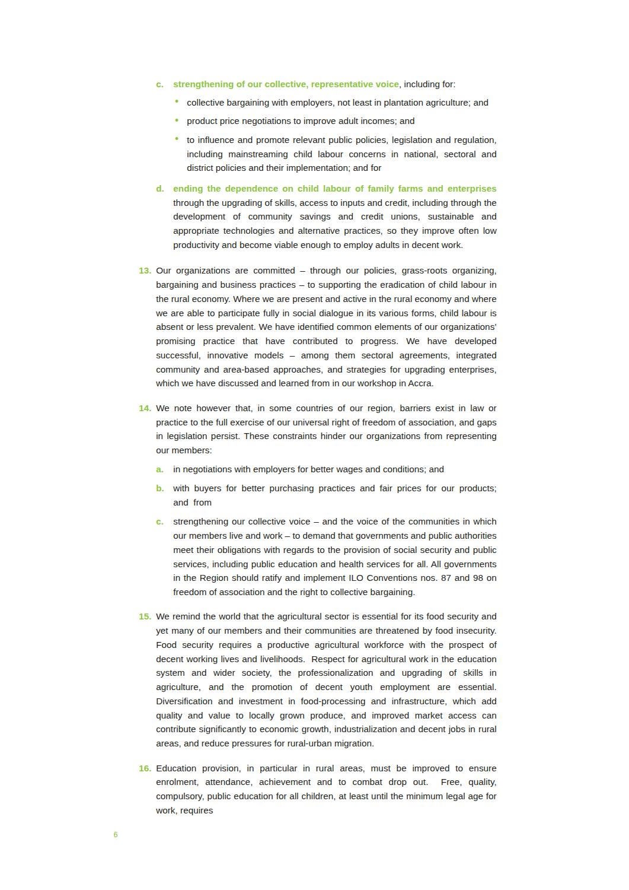c. strengthening of our collective, representative voice, including for:
collective bargaining with employers, not least in plantation agriculture; and
product price negotiations to improve adult incomes; and
to influence and promote relevant public policies, legislation and regulation, including mainstreaming child labour concerns in national, sectoral and district policies and their implementation; and for
d. ending the dependence on child labour of family farms and enterprises through the upgrading of skills, access to inputs and credit, including through the development of community savings and credit unions, sustainable and appropriate technologies and alternative practices, so they improve often low productivity and become viable enough to employ adults in decent work.
13. Our organizations are committed – through our policies, grass-roots organizing, bargaining and business practices – to supporting the eradication of child labour in the rural economy. Where we are present and active in the rural economy and where we are able to participate fully in social dialogue in its various forms, child labour is absent or less prevalent. We have identified common elements of our organizations’ promising practice that have contributed to progress. We have developed successful, innovative models – among them sectoral agreements, integrated community and area-based approaches, and strategies for upgrading enterprises, which we have discussed and learned from in our workshop in Accra.
14. We note however that, in some countries of our region, barriers exist in law or practice to the full exercise of our universal right of freedom of association, and gaps in legislation persist. These constraints hinder our organizations from representing our members:
a. in negotiations with employers for better wages and conditions; and
b. with buyers for better purchasing practices and fair prices for our products; and from
c. strengthening our collective voice – and the voice of the communities in which our members live and work – to demand that governments and public authorities meet their obligations with regards to the provision of social security and public services, including public education and health services for all. All governments in the Region should ratify and implement ILO Conventions nos. 87 and 98 on freedom of association and the right to collective bargaining.
15. We remind the world that the agricultural sector is essential for its food security and yet many of our members and their communities are threatened by food insecurity. Food security requires a productive agricultural workforce with the prospect of decent working lives and livelihoods. Respect for agricultural work in the education system and wider society, the professionalization and upgrading of skills in agriculture, and the promotion of decent youth employment are essential. Diversification and investment in food-processing and infrastructure, which add quality and value to locally grown produce, and improved market access can contribute significantly to economic growth, industrialization and decent jobs in rural areas, and reduce pressures for rural-urban migration.
16. Education provision, in particular in rural areas, must be improved to ensure enrolment, attendance, achievement and to combat drop out. Free, quality, compulsory, public education for all children, at least until the minimum legal age for work, requires
6